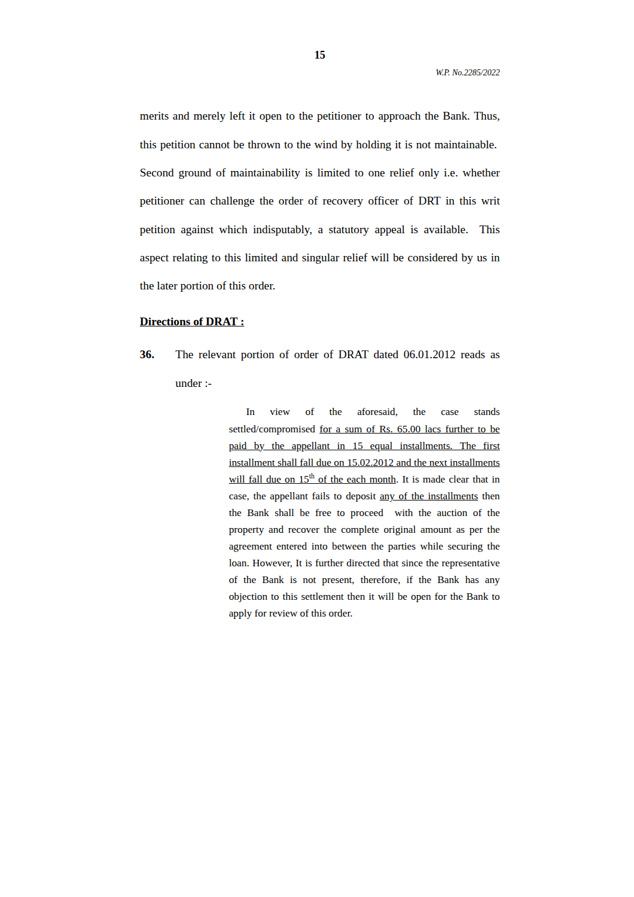15
W.P. No.2285/2022
merits and merely left it open to the petitioner to approach the Bank. Thus, this petition cannot be thrown to the wind by holding it is not maintainable. Second ground of maintainability is limited to one relief only i.e. whether petitioner can challenge the order of recovery officer of DRT in this writ petition against which indisputably, a statutory appeal is available. This aspect relating to this limited and singular relief will be considered by us in the later portion of this order.
Directions of DRAT :
36.
The relevant portion of order of DRAT dated 06.01.2012 reads as under :-
In view of the aforesaid, the case stands settled/compromised for a sum of Rs. 65.00 lacs further to be paid by the appellant in 15 equal installments. The first installment shall fall due on 15.02.2012 and the next installments will fall due on 15th of the each month. It is made clear that in case, the appellant fails to deposit any of the installments then the Bank shall be free to proceed with the auction of the property and recover the complete original amount as per the agreement entered into between the parties while securing the loan. However, It is further directed that since the representative of the Bank is not present, therefore, if the Bank has any objection to this settlement then it will be open for the Bank to apply for review of this order.